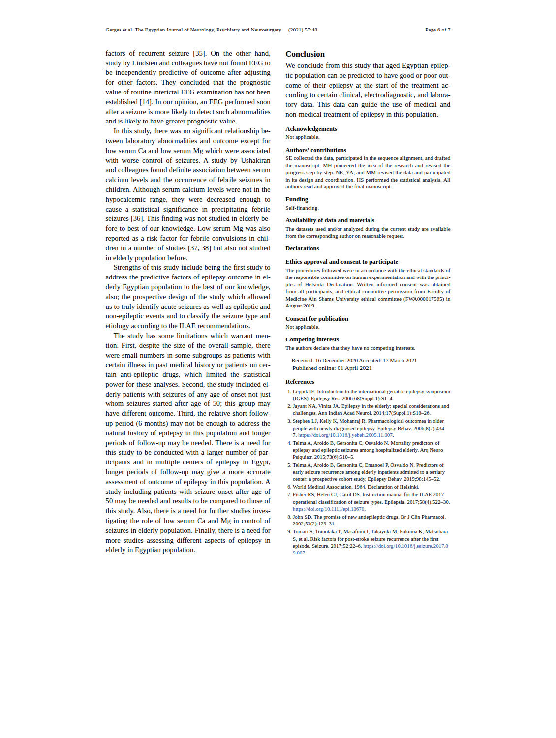Gerges et al. The Egyptian Journal of Neurology, Psychiatry and Neurosurgery (2021) 57:48 Page 6 of 7
factors of recurrent seizure [35]. On the other hand, study by Lindsten and colleagues have not found EEG to be independently predictive of outcome after adjusting for other factors. They concluded that the prognostic value of routine interictal EEG examination has not been established [14]. In our opinion, an EEG performed soon after a seizure is more likely to detect such abnormalities and is likely to have greater prognostic value.
In this study, there was no significant relationship between laboratory abnormalities and outcome except for low serum Ca and low serum Mg which were associated with worse control of seizures. A study by Ushakiran and colleagues found definite association between serum calcium levels and the occurrence of febrile seizures in children. Although serum calcium levels were not in the hypocalcemic range, they were decreased enough to cause a statistical significance in precipitating febrile seizures [36]. This finding was not studied in elderly before to best of our knowledge. Low serum Mg was also reported as a risk factor for febrile convulsions in children in a number of studies [37, 38] but also not studied in elderly population before.
Strengths of this study include being the first study to address the predictive factors of epilepsy outcome in elderly Egyptian population to the best of our knowledge, also; the prospective design of the study which allowed us to truly identify acute seizures as well as epileptic and non-epileptic events and to classify the seizure type and etiology according to the ILAE recommendations.
The study has some limitations which warrant mention. First, despite the size of the overall sample, there were small numbers in some subgroups as patients with certain illness in past medical history or patients on certain anti-epileptic drugs, which limited the statistical power for these analyses. Second, the study included elderly patients with seizures of any age of onset not just whom seizures started after age of 50; this group may have different outcome. Third, the relative short follow-up period (6 months) may not be enough to address the natural history of epilepsy in this population and longer periods of follow-up may be needed. There is a need for this study to be conducted with a larger number of participants and in multiple centers of epilepsy in Egypt, longer periods of follow-up may give a more accurate assessment of outcome of epilepsy in this population. A study including patients with seizure onset after age of 50 may be needed and results to be compared to those of this study. Also, there is a need for further studies investigating the role of low serum Ca and Mg in control of seizures in elderly population. Finally, there is a need for more studies assessing different aspects of epilepsy in elderly in Egyptian population.
Conclusion
We conclude from this study that aged Egyptian epileptic population can be predicted to have good or poor outcome of their epilepsy at the start of the treatment according to certain clinical, electrodiagnostic, and laboratory data. This data can guide the use of medical and non-medical treatment of epilepsy in this population.
Acknowledgements
Not applicable.
Authors' contributions
SE collected the data, participated in the sequence alignment, and drafted the manuscript. MH pioneered the idea of the research and revised the progress step by step. NE, YA, and MM revised the data and participated in its design and coordination. HS performed the statistical analysis. All authors read and approved the final manuscript.
Funding
Self-financing.
Availability of data and materials
The datasets used and/or analyzed during the current study are available from the corresponding author on reasonable request.
Declarations
Ethics approval and consent to participate
The procedures followed were in accordance with the ethical standards of the responsible committee on human experimentation and with the principles of Helsinki Declaration. Written informed consent was obtained from all participants, and ethical committee permission from Faculty of Medicine Ain Shams University ethical committee (FWA000017585) in August 2019.
Consent for publication
Not applicable.
Competing interests
The authors declare that they have no competing interests.
Received: 16 December 2020 Accepted: 17 March 2021
Published online: 01 April 2021
References
Leppik IE. Introduction to the international geriatric epilepsy symposium (IGES). Epilepsy Res. 2006;68(Suppl.1):S1–4.
Jayant NA, Vinita JA. Epilepsy in the elderly: special considerations and challenges. Ann Indian Acad Neurol. 2014;17(Suppl.1):S18–26.
Stephen LJ, Kelly K, Mohanraj R. Pharmacological outcomes in older people with newly diagnosed epilepsy. Epilepsy Behav. 2006;8(2):434–7. https://doi.org/10.1016/j.yebeh.2005.11.007.
Telma A, Aroldo B, Gersonita C, Osvaldo N. Mortality predictors of epilepsy and epileptic seizures among hospitalized elderly. Arq Neuro Psiquiatr. 2015;73(6):510–5.
Telma A, Aroldo B, Gersonita C, Emanoel P, Osvaldo N. Predictors of early seizure recurrence among elderly inpatients admitted to a tertiary center: a prospective cohort study. Epilepsy Behav. 2019;98:145–52.
World Medical Association. 1964. Declaration of Helsinki.
Fisher RS, Helen CJ, Carol DS. Instruction manual for the ILAE 2017 operational classification of seizure types. Epilepsia. 2017;58(4):522–30. https://doi.org/10.1111/epi.13670.
John SD. The promise of new antiepileptic drugs. Br J Clin Pharmacol. 2002;53(2):123–31.
Tomari S, Tomotaka T, Masafumi I, Takayuki M, Fukuma K, Matsubara S, et al. Risk factors for post-stroke seizure recurrence after the first episode. Seizure. 2017;52:22–6. https://doi.org/10.1016/j.seizure.2017.09.007.